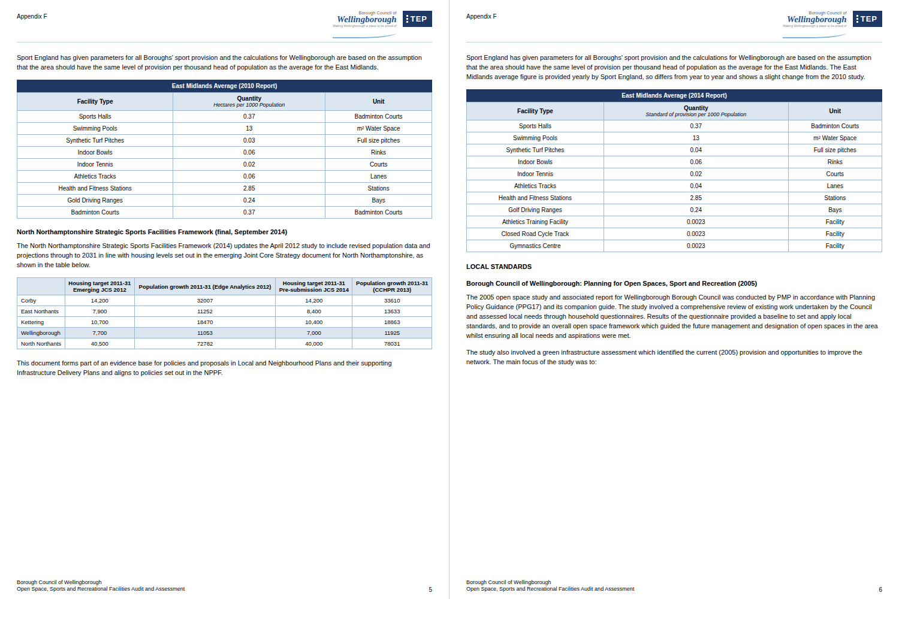Appendix F
Borough Council of
Wellingborough
Making Wellingborough a place to be proud of
TEP
Sport England has given parameters for all Boroughs' sport provision and the calculations for Wellingborough are based on the assumption that the area should have the same level of provision per thousand head of population as the average for the East Midlands.
East Midlands Average (2010 Report)
| Facility Type | Quantity Hectares per 1000 Population | Unit |
| --- | --- | --- |
| Sports Halls | 0.37 | Badminton Courts |
| Swimming Pools | 13 | m² Water Space |
| Synthetic Turf Pitches | 0.03 | Full size pitches |
| Indoor Bowls | 0.06 | Rinks |
| Indoor Tennis | 0.02 | Courts |
| Athletics Tracks | 0.06 | Lanes |
| Health and Fitness Stations | 2.85 | Stations |
| Gold Driving Ranges | 0.24 | Bays |
| Badminton Courts | 0.37 | Badminton Courts |
North Northamptonshire Strategic Sports Facilities Framework (final, September 2014)
The North Northamptonshire Strategic Sports Facilities Framework (2014) updates the April 2012 study to include revised population data and projections through to 2031 in line with housing levels set out in the emerging Joint Core Strategy document for North Northamptonshire, as shown in the table below.
| | Housing target 2011-31 Emerging JCS 2012 | Population growth 2011-31 (Edge Analytics 2012) | Housing target 2011-31 Pre-submission JCS 2014 | Population growth 2011-31 (CCHPR 2013) |
| --- | --- | --- | --- | --- |
| Corby | 14,200 | 32007 | 14,200 | 33610 |
| East Northants | 7,900 | 11252 | 8,400 | 13633 |
| Kettering | 10,700 | 18470 | 10,400 | 18863 |
| Wellingborough | 7,700 | 11053 | 7,000 | 11925 |
| North Northants | 40,500 | 72782 | 40,000 | 78031 |
This document forms part of an evidence base for policies and proposals in Local and Neighbourhood Plans and their supporting Infrastructure Delivery Plans and aligns to policies set out in the NPPF.
Borough Council of Wellingborough
Open Space, Sports and Recreational Facilities Audit and Assessment
5
Appendix F
Borough Council of
Wellingborough
Making Wellingborough a place to be proud of
TEP
Sport England has given parameters for all Boroughs' sport provision and the calculations for Wellingborough are based on the assumption that the area should have the same level of provision per thousand head of population as the average for the East Midlands. The East Midlands average figure is provided yearly by Sport England, so differs from year to year and shows a slight change from the 2010 study.
East Midlands Average (2014 Report)
| Facility Type | Quantity Standard of provision per 1000 Population | Unit |
| --- | --- | --- |
| Sports Halls | 0.37 | Badminton Courts |
| Swimming Pools | 13 | m² Water Space |
| Synthetic Turf Pitches | 0.04 | Full size pitches |
| Indoor Bowls | 0.06 | Rinks |
| Indoor Tennis | 0.02 | Courts |
| Athletics Tracks | 0.04 | Lanes |
| Health and Fitness Stations | 2.85 | Stations |
| Golf Driving Ranges | 0.24 | Bays |
| Athletics Training Facility | 0.0023 | Facility |
| Closed Road Cycle Track | 0.0023 | Facility |
| Gymnastics Centre | 0.0023 | Facility |
LOCAL STANDARDS
Borough Council of Wellingborough: Planning for Open Spaces, Sport and Recreation (2005)
The 2005 open space study and associated report for Wellingborough Borough Council was conducted by PMP in accordance with Planning Policy Guidance (PPG17) and its companion guide. The study involved a comprehensive review of existing work undertaken by the Council and assessed local needs through household questionnaires. Results of the questionnaire provided a baseline to set and apply local standards, and to provide an overall open space framework which guided the future management and designation of open spaces in the area whilst ensuring all local needs and aspirations were met.
The study also involved a green infrastructure assessment which identified the current (2005) provision and opportunities to improve the network. The main focus of the study was to:
Borough Council of Wellingborough
Open Space, Sports and Recreational Facilities Audit and Assessment
6